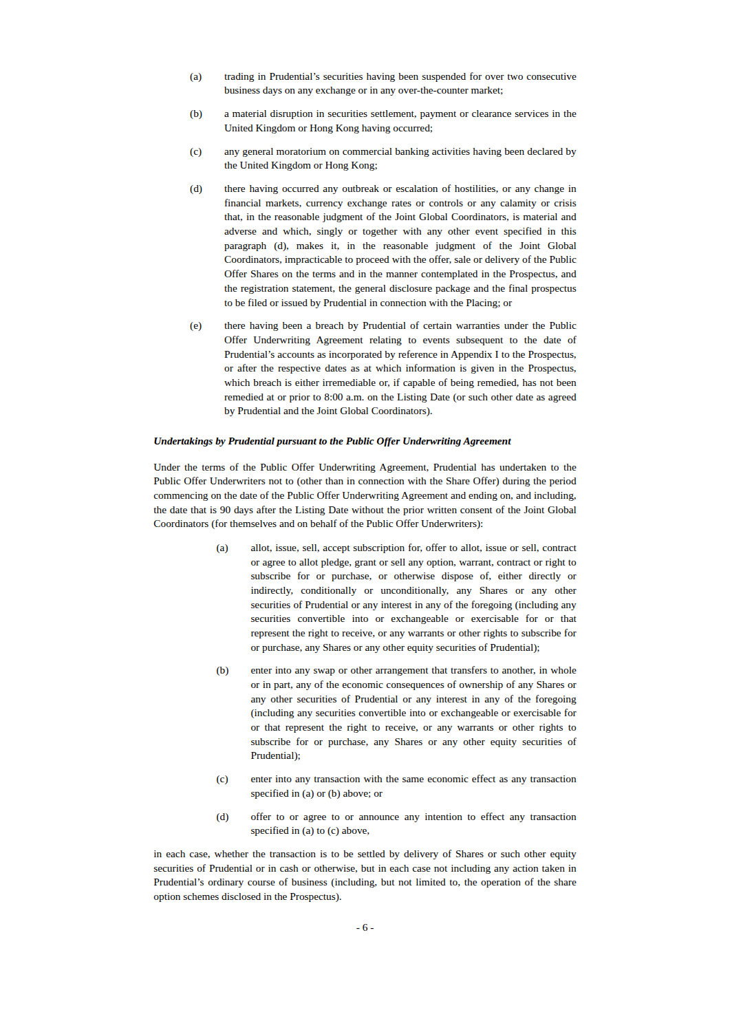(a)
trading in Prudential’s securities having been suspended for over two consecutive business days on any exchange or in any over-the-counter market;
(b)
a material disruption in securities settlement, payment or clearance services in the United Kingdom or Hong Kong having occurred;
(c)
any general moratorium on commercial banking activities having been declared by the United Kingdom or Hong Kong;
(d)
there having occurred any outbreak or escalation of hostilities, or any change in financial markets, currency exchange rates or controls or any calamity or crisis that, in the reasonable judgment of the Joint Global Coordinators, is material and adverse and which, singly or together with any other event specified in this paragraph (d), makes it, in the reasonable judgment of the Joint Global Coordinators, impracticable to proceed with the offer, sale or delivery of the Public Offer Shares on the terms and in the manner contemplated in the Prospectus, and the registration statement, the general disclosure package and the final prospectus to be filed or issued by Prudential in connection with the Placing; or
(e)
there having been a breach by Prudential of certain warranties under the Public Offer Underwriting Agreement relating to events subsequent to the date of Prudential’s accounts as incorporated by reference in Appendix I to the Prospectus, or after the respective dates as at which information is given in the Prospectus, which breach is either irremediable or, if capable of being remedied, has not been remedied at or prior to 8:00 a.m. on the Listing Date (or such other date as agreed by Prudential and the Joint Global Coordinators).
Undertakings by Prudential pursuant to the Public Offer Underwriting Agreement
Under the terms of the Public Offer Underwriting Agreement, Prudential has undertaken to the Public Offer Underwriters not to (other than in connection with the Share Offer) during the period commencing on the date of the Public Offer Underwriting Agreement and ending on, and including, the date that is 90 days after the Listing Date without the prior written consent of the Joint Global Coordinators (for themselves and on behalf of the Public Offer Underwriters):
(a)
allot, issue, sell, accept subscription for, offer to allot, issue or sell, contract or agree to allot pledge, grant or sell any option, warrant, contract or right to subscribe for or purchase, or otherwise dispose of, either directly or indirectly, conditionally or unconditionally, any Shares or any other securities of Prudential or any interest in any of the foregoing (including any securities convertible into or exchangeable or exercisable for or that represent the right to receive, or any warrants or other rights to subscribe for or purchase, any Shares or any other equity securities of Prudential);
(b)
enter into any swap or other arrangement that transfers to another, in whole or in part, any of the economic consequences of ownership of any Shares or any other securities of Prudential or any interest in any of the foregoing (including any securities convertible into or exchangeable or exercisable for or that represent the right to receive, or any warrants or other rights to subscribe for or purchase, any Shares or any other equity securities of Prudential);
(c)
enter into any transaction with the same economic effect as any transaction specified in (a) or (b) above; or
(d)
offer to or agree to or announce any intention to effect any transaction specified in (a) to (c) above,
in each case, whether the transaction is to be settled by delivery of Shares or such other equity securities of Prudential or in cash or otherwise, but in each case not including any action taken in Prudential’s ordinary course of business (including, but not limited to, the operation of the share option schemes disclosed in the Prospectus).
- 6 -